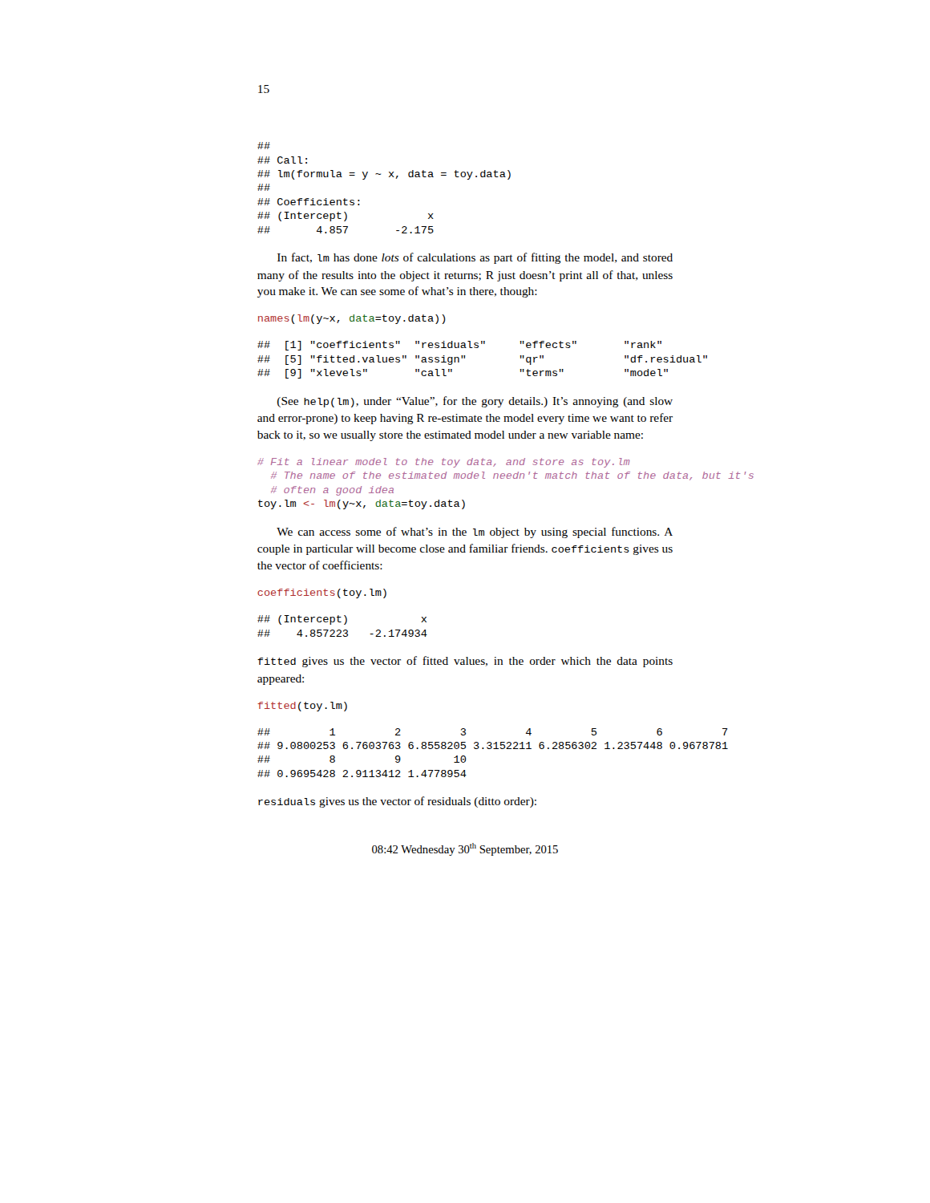15
## 
## Call:
## lm(formula = y ~ x, data = toy.data)
## 
## Coefficients:
## (Intercept)            x  
##       4.857       -2.175
In fact, lm has done lots of calculations as part of fitting the model, and stored many of the results into the object it returns; R just doesn’t print all of that, unless you make it. We can see some of what’s in there, though:
names(lm(y~x, data=toy.data))
##  [1] "coefficients"  "residuals"     "effects"       "rank"         
##  [5] "fitted.values" "assign"        "qr"            "df.residual"  
##  [9] "xlevels"       "call"          "terms"         "model"
(See help(lm), under “Value”, for the gory details.) It’s annoying (and slow and error-prone) to keep having R re-estimate the model every time we want to refer back to it, so we usually store the estimated model under a new variable name:
# Fit a linear model to the toy data, and store as toy.lm
  # The name of the estimated model needn't match that of the data, but it's
  # often a good idea
toy.lm <- lm(y~x, data=toy.data)
We can access some of what’s in the lm object by using special functions. A couple in particular will become close and familiar friends. coefficients gives us the vector of coefficients:
coefficients(toy.lm)
## (Intercept)           x 
##    4.857223   -2.174934
fitted gives us the vector of fitted values, in the order which the data points appeared:
fitted(toy.lm)
##         1         2         3         4         5         6         7 
## 9.0800253 6.7603763 6.8558205 3.3152211 6.2856302 1.2357448 0.9678781 
##         8         9        10 
## 0.9695428 2.9113412 1.4778954
residuals gives us the vector of residuals (ditto order):
08:42 Wednesday 30th September, 2015